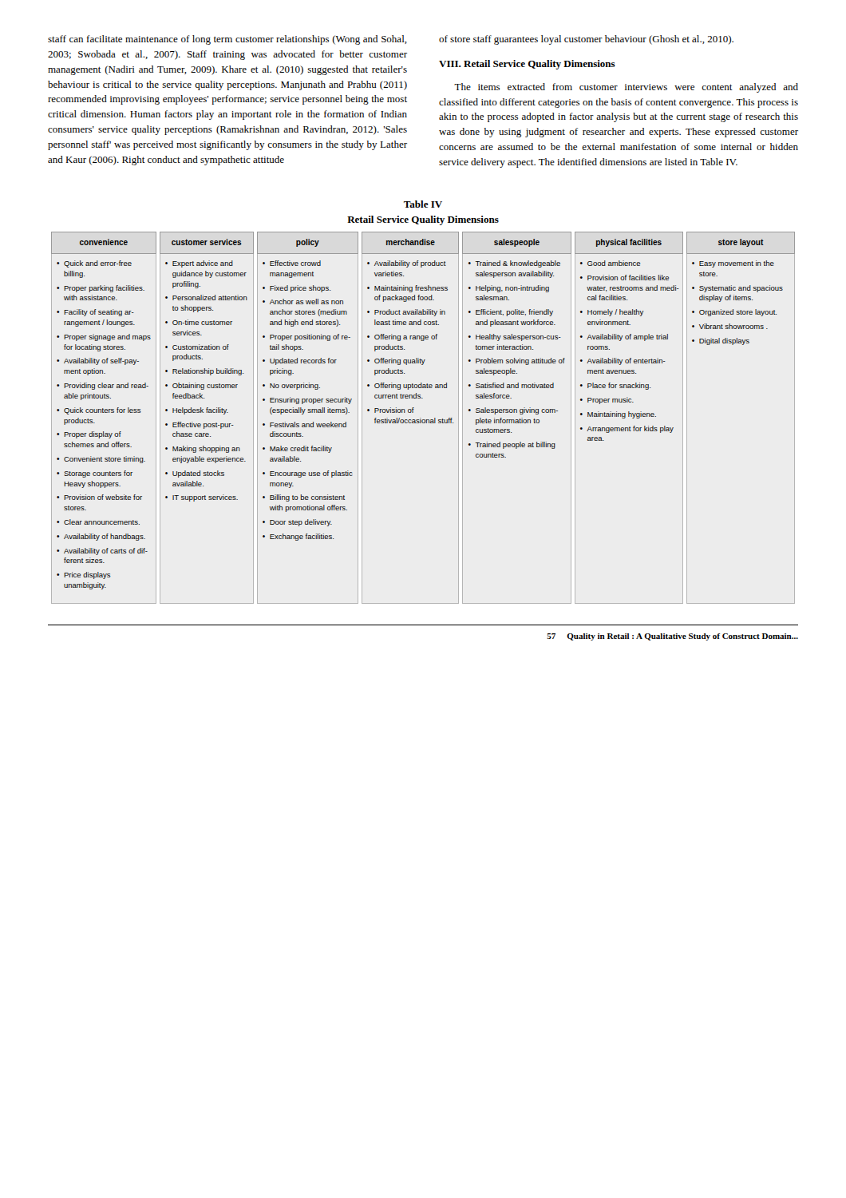staff can facilitate maintenance of long term customer relationships (Wong and Sohal, 2003; Swobada et al., 2007). Staff training was advocated for better customer management (Nadiri and Tumer, 2009). Khare et al. (2010) suggested that retailer's behaviour is critical to the service quality perceptions. Manjunath and Prabhu (2011) recommended improvising employees' performance; service personnel being the most critical dimension. Human factors play an important role in the formation of Indian consumers' service quality perceptions (Ramakrishnan and Ravindran, 2012). 'Sales personnel staff' was perceived most significantly by consumers in the study by Lather and Kaur (2006). Right conduct and sympathetic attitude
of store staff guarantees loyal customer behaviour (Ghosh et al., 2010).
VIII. Retail Service Quality Dimensions
The items extracted from customer interviews were content analyzed and classified into different categories on the basis of content convergence. This process is akin to the process adopted in factor analysis but at the current stage of research this was done by using judgment of researcher and experts. These expressed customer concerns are assumed to be the external manifestation of some internal or hidden service delivery aspect. The identified dimensions are listed in Table IV.
Table IV Retail Service Quality Dimensions
| convenience | customer services | policy | merchandise | salespeople | physical facilities | store layout |
| --- | --- | --- | --- | --- | --- | --- |
| Quick and error-free billing. Proper parking facilities. with assistance. Facility of seating arrangement / lounges. Proper signage and maps for locating stores. Availability of self-payment option. Providing clear and readable printouts. Quick counters for less products. Proper display of schemes and offers. Convenient store timing. Storage counters for Heavy shoppers. Provision of website for stores. Clear announcements. Availability of handbags. Availability of carts of different sizes. Price displays unambiguity. | Expert advice and guidance by customer profiling. Personalized attention to shoppers. On-time customer services. Customization of products. Relationship building. Obtaining customer feedback. Helpdesk facility. Effective post-purchase care. Making shopping an enjoyable experience. Updated stocks available. IT support services. | Effective crowd management Fixed price shops. Anchor as well as non anchor stores (medium and high end stores). Proper positioning of retail shops. Updated records for pricing. No overpricing. Ensuring proper security (especially small items). Festivals and weekend discounts. Make credit facility available. Encourage use of plastic money. Billing to be consistent with promotional offers. Door step delivery. Exchange facilities. | Availability of product varieties. Maintaining freshness of packaged food. Product availability in least time and cost. Offering a range of products. Offering quality products. Offering uptodate and current trends. Provision of festival/occasional stuff. | Trained & knowledgeable salesperson availability. Helping, non-intruding salesman. Efficient, polite, friendly and pleasant workforce. Healthy salesperson-customer interaction. Problem solving attitude of salespeople. Satisfied and motivated salesforce. Salesperson giving complete information to customers. Trained people at billing counters. | Good ambience Provision of facilities like water, restrooms and medical facilities. Homely / healthy environment. Availability of ample trial rooms. Availability of entertainment avenues. Place for snacking. Proper music. Maintaining hygiene. Arrangement for kids play area. | Easy movement in the store. Systematic and spacious display of items. Organized store layout. Vibrant showrooms . Digital displays |
57 Quality in Retail : A Qualitative Study of Construct Domain...